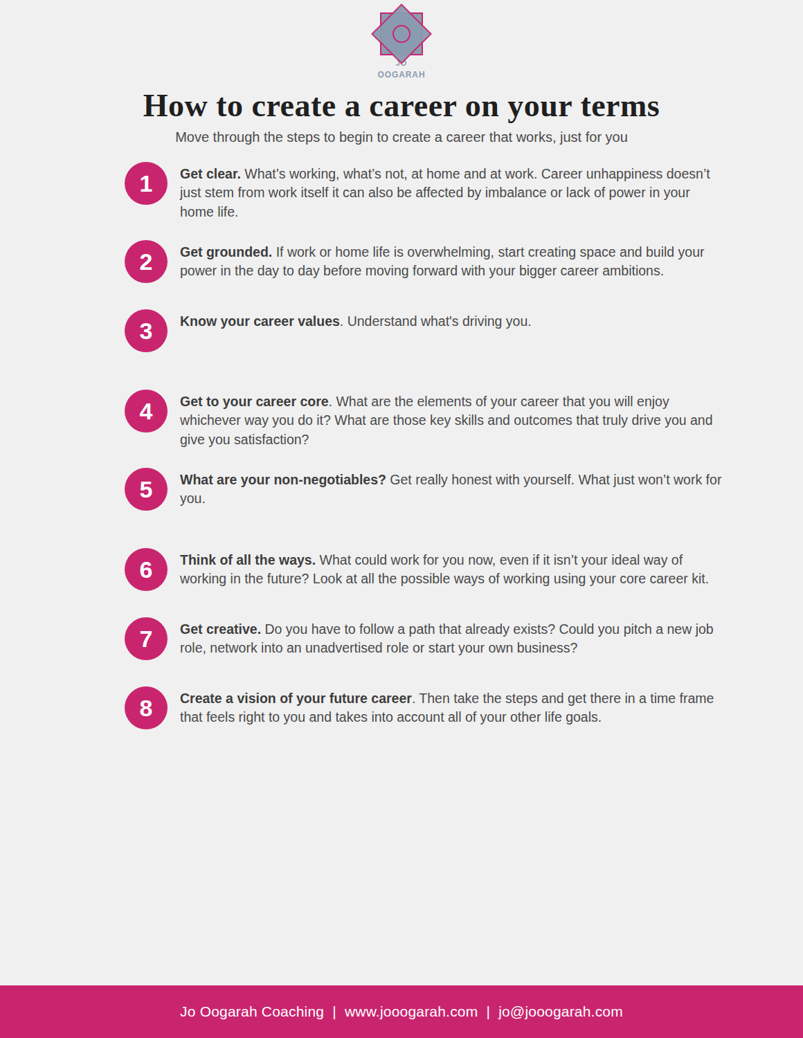Jo Oogarah
How to create a career on your terms
Move through the steps to begin to create a career that works, just for you
Get clear. What’s working, what’s not, at home and at work. Career unhappiness doesn’t just stem from work itself it can also be affected by imbalance or lack of power in your home life.
Get grounded. If work or home life is overwhelming, start creating space and build your power in the day to day before moving forward with your bigger career ambitions.
Know your career values. Understand what's driving you.
Get to your career core. What are the elements of your career that you will enjoy whichever way you do it? What are those key skills and outcomes that truly drive you and give you satisfaction?
What are your non-negotiables? Get really honest with yourself. What just won’t work for you.
Think of all the ways. What could work for you now, even if it isn’t your ideal way of working in the future? Look at all the possible ways of working using your core career kit.
Get creative. Do you have to follow a path that already exists? Could you pitch a new job role, network into an unadvertised role or start your own business?
Create a vision of your future career. Then take the steps and get there in a time frame that feels right to you and takes into account all of your other life goals.
Jo Oogarah Coaching | www.jooogarah.com | jo@jooogarah.com